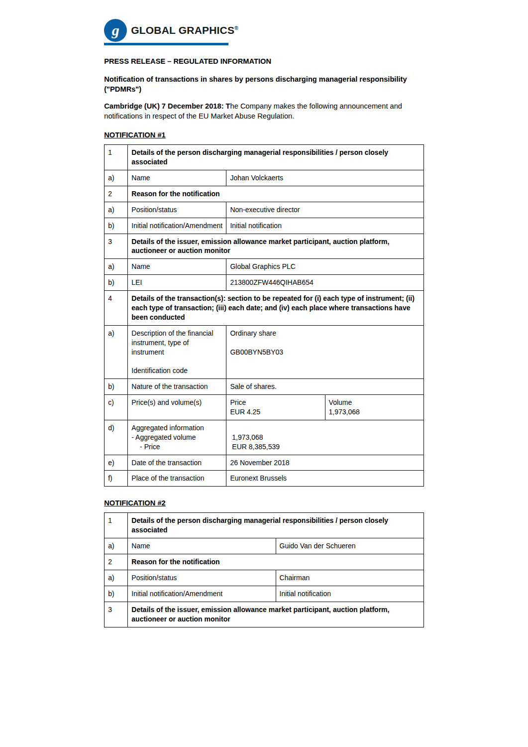gGLOBAL GRAPHICS®
PRESS RELEASE – REGULATED INFORMATION
Notification of transactions in shares by persons discharging managerial responsibility ("PDMRs")
Cambridge (UK) 7 December 2018: The Company makes the following announcement and notifications in respect of the EU Market Abuse Regulation.
NOTIFICATION #1
| 1 | Details of the person discharging managerial responsibilities / person closely associated |
| a) | Name | Johan Volckaerts |
| 2 | Reason for the notification |
| a) | Position/status | Non-executive director |
| b) | Initial notification/Amendment | Initial notification |
| 3 | Details of the issuer, emission allowance market participant, auction platform, auctioneer or auction monitor |
| a) | Name | Global Graphics PLC |
| b) | LEI | 213800ZFW446QIHAB654 |
| 4 | Details of the transaction(s): section to be repeated for (i) each type of instrument; (ii) each type of transaction; (iii) each date; and (iv) each place where transactions have been conducted |
| a) | Description of the financial instrument, type of instrument Identification code | Ordinary share GB00BYN5BY03 |
| b) | Nature of the transaction | Sale of shares. |
| c) | Price(s) and volume(s) | Price EUR 4.25 | Volume 1,973,068 |
| d) | Aggregated information - Aggregated volume - Price | 1,973,068 EUR 8,385,539 |
| e) | Date of the transaction | 26 November 2018 |
| f) | Place of the transaction | Euronext Brussels |
NOTIFICATION #2
| 1 | Details of the person discharging managerial responsibilities / person closely associated |
| a) | Name | Guido Van der Schueren |
| 2 | Reason for the notification |
| a) | Position/status | Chairman |
| b) | Initial notification/Amendment | Initial notification |
| 3 | Details of the issuer, emission allowance market participant, auction platform, auctioneer or auction monitor |